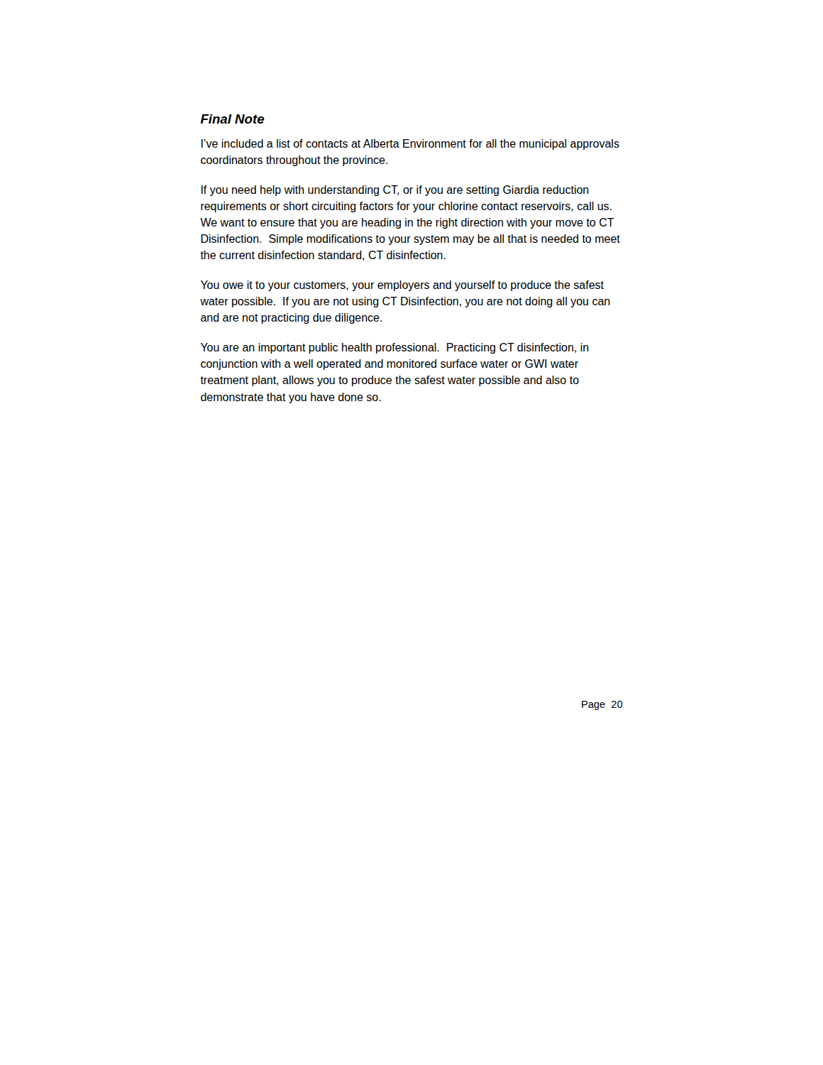Final Note
I’ve included a list of contacts at Alberta Environment for all the municipal approvals coordinators throughout the province.
If you need help with understanding CT, or if you are setting Giardia reduction requirements or short circuiting factors for your chlorine contact reservoirs, call us. We want to ensure that you are heading in the right direction with your move to CT Disinfection. Simple modifications to your system may be all that is needed to meet the current disinfection standard, CT disinfection.
You owe it to your customers, your employers and yourself to produce the safest water possible. If you are not using CT Disinfection, you are not doing all you can and are not practicing due diligence.
You are an important public health professional. Practicing CT disinfection, in conjunction with a well operated and monitored surface water or GWI water treatment plant, allows you to produce the safest water possible and also to demonstrate that you have done so.
Page 20